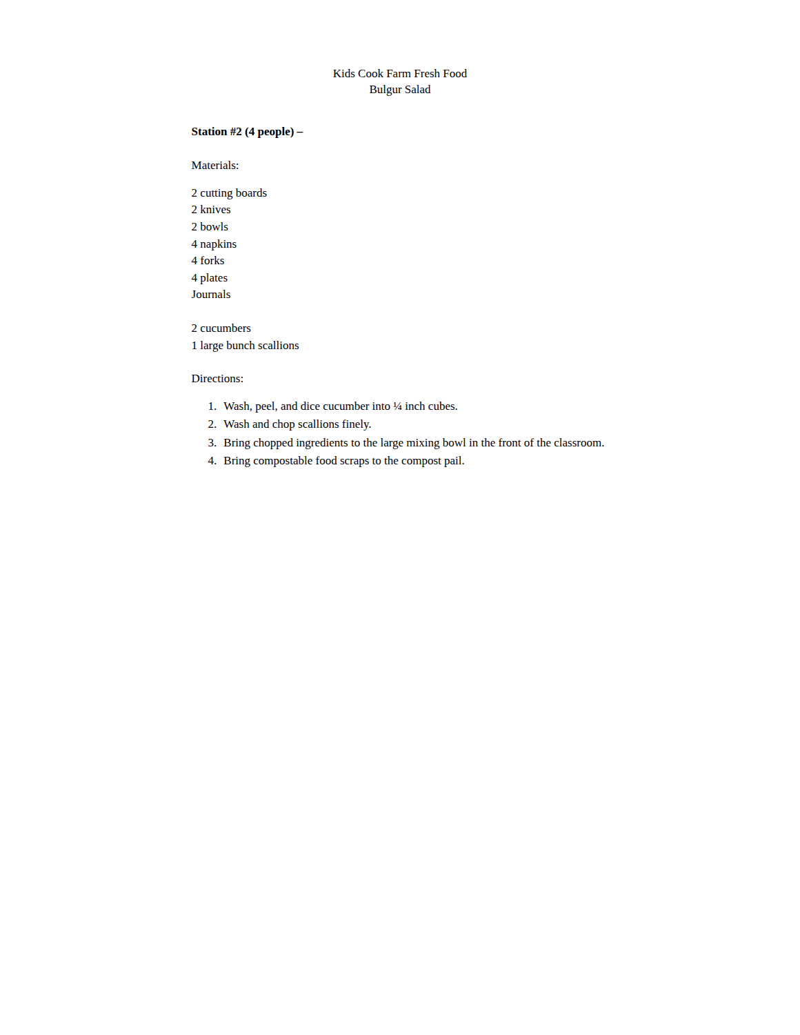Kids Cook Farm Fresh Food
Bulgur Salad
Station #2 (4 people) –
Materials:
2 cutting boards
2 knives
2 bowls
4 napkins
4 forks
4 plates
Journals
2 cucumbers
1 large bunch scallions
Directions:
Wash, peel, and dice cucumber into ¼ inch cubes.
Wash and chop scallions finely.
Bring chopped ingredients to the large mixing bowl in the front of the classroom.
Bring compostable food scraps to the compost pail.